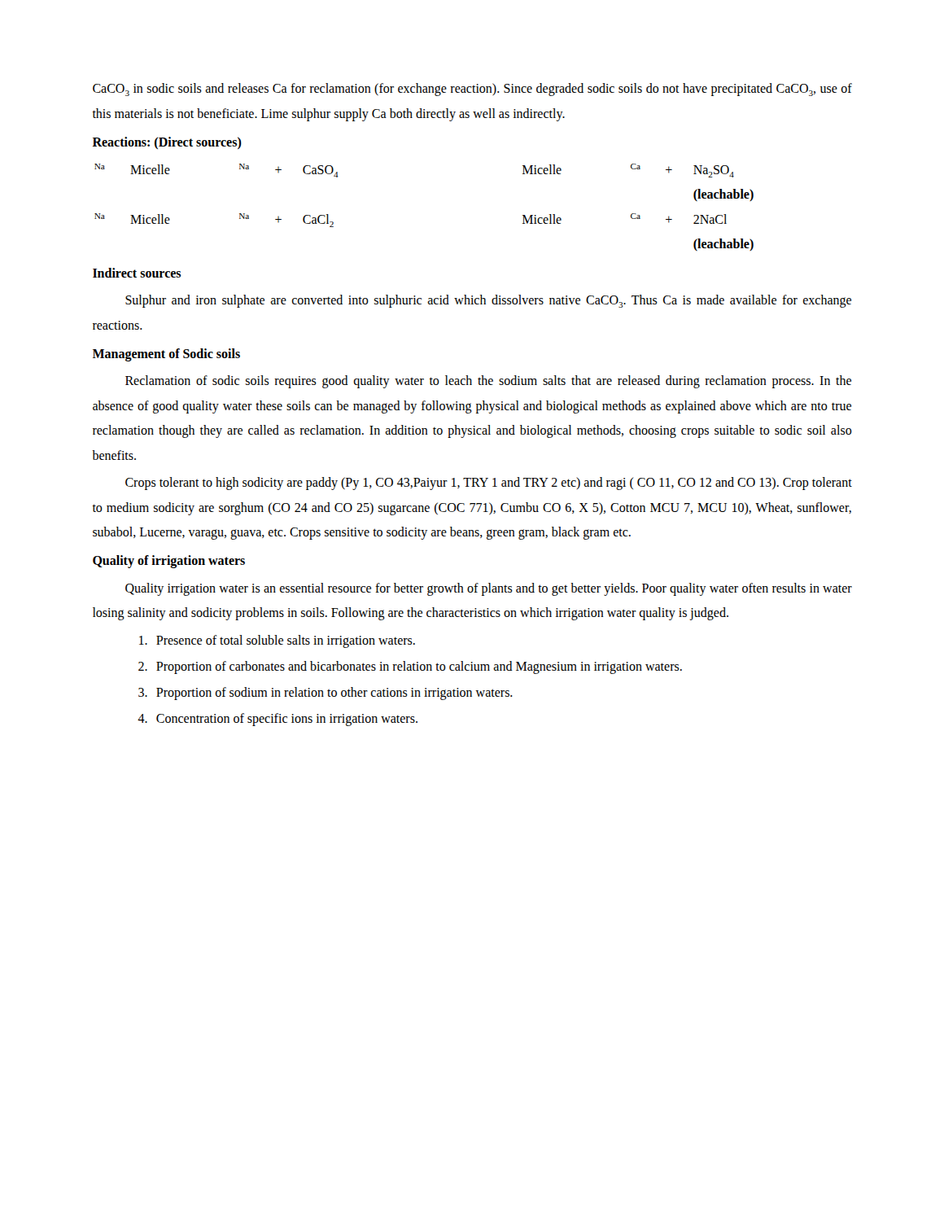CaCO3 in sodic soils and releases Ca for reclamation (for exchange reaction). Since degraded sodic soils do not have precipitated CaCO3, use of this materials is not beneficiate. Lime sulphur supply Ca both directly as well as indirectly.
Reactions: (Direct sources)
| Na | Micelle | Na | + | CaSO 4 | | Micelle | Ca | + | Na 2 SO 4 |
| | (leachable) |
| Na | Micelle | Na | + | CaCl 2 | | Micelle | Ca | + | 2NaCl |
| | (leachable) |
Indirect sources
Sulphur and iron sulphate are converted into sulphuric acid which dissolvers native CaCO3. Thus Ca is made available for exchange reactions.
Management of Sodic soils
Reclamation of sodic soils requires good quality water to leach the sodium salts that are released during reclamation process. In the absence of good quality water these soils can be managed by following physical and biological methods as explained above which are nto true reclamation though they are called as reclamation. In addition to physical and biological methods, choosing crops suitable to sodic soil also benefits.
Crops tolerant to high sodicity are paddy (Py 1, CO 43,Paiyur 1, TRY 1 and TRY 2 etc) and ragi ( CO 11, CO 12 and CO 13). Crop tolerant to medium sodicity are sorghum (CO 24 and CO 25) sugarcane (COC 771), Cumbu CO 6, X 5), Cotton MCU 7, MCU 10), Wheat, sunflower, subabol, Lucerne, varagu, guava, etc. Crops sensitive to sodicity are beans, green gram, black gram etc.
Quality of irrigation waters
Quality irrigation water is an essential resource for better growth of plants and to get better yields. Poor quality water often results in water losing salinity and sodicity problems in soils. Following are the characteristics on which irrigation water quality is judged.
Presence of total soluble salts in irrigation waters.
Proportion of carbonates and bicarbonates in relation to calcium and Magnesium in irrigation waters.
Proportion of sodium in relation to other cations in irrigation waters.
Concentration of specific ions in irrigation waters.